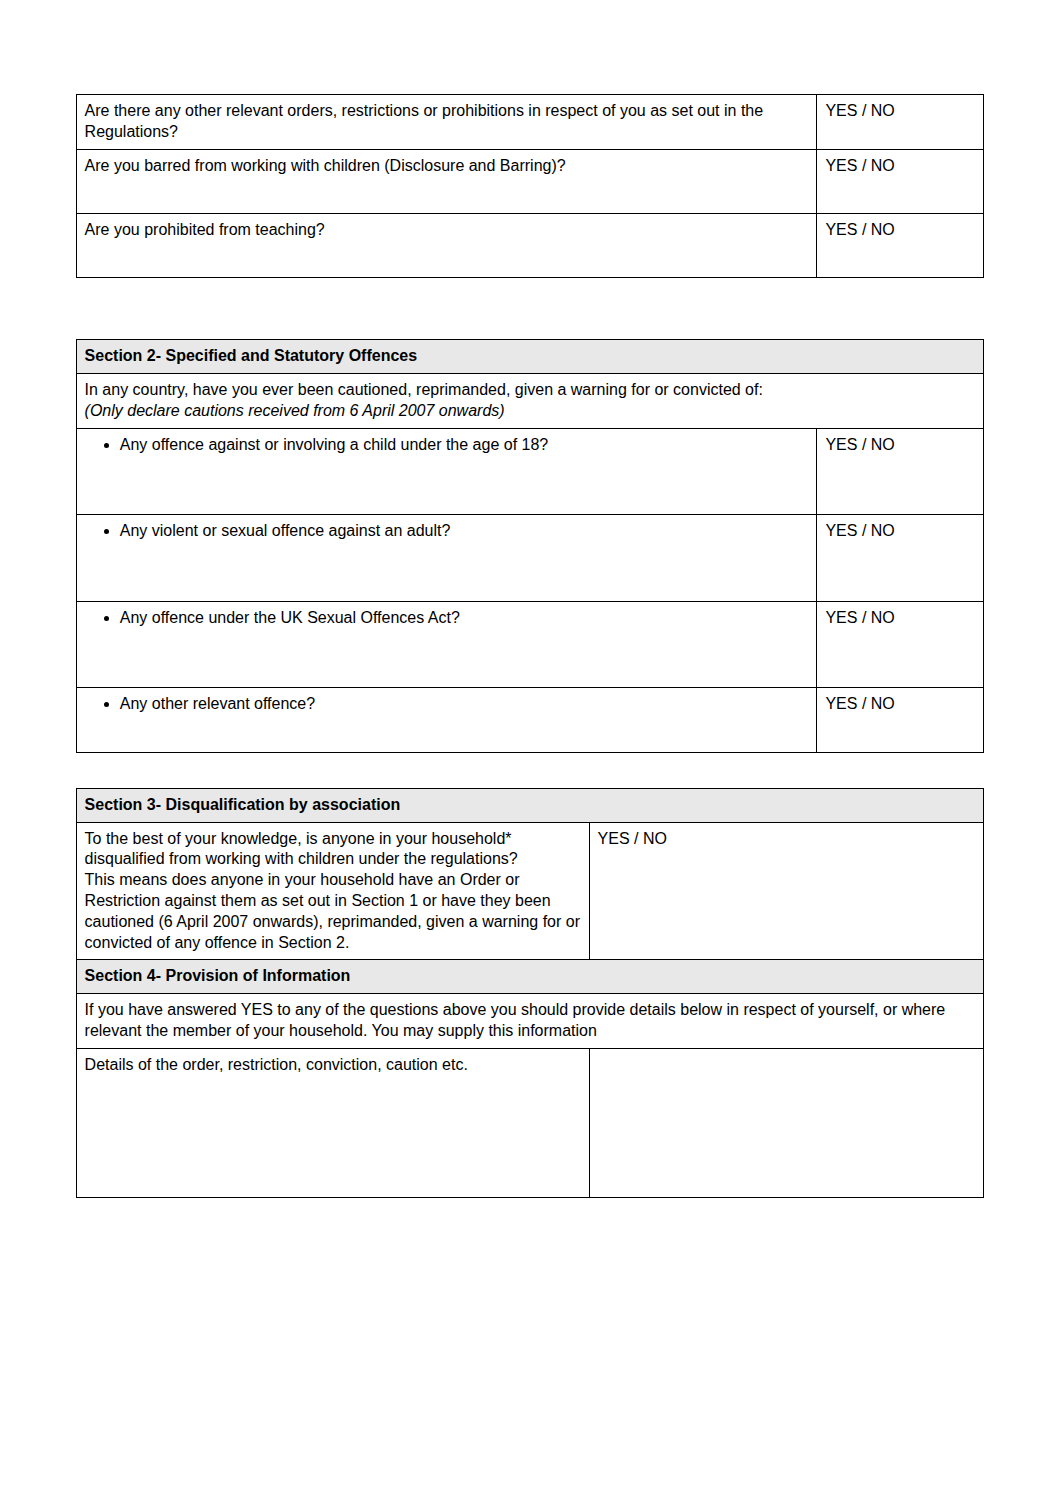| Are there any other relevant orders, restrictions or prohibitions in respect of you as set out in the Regulations? | YES / NO |
| Are you barred from working with children (Disclosure and Barring)? | YES / NO |
| Are you prohibited from teaching? | YES / NO |
| Section 2- Specified and Statutory Offences |
| In any country, have you ever been cautioned, reprimanded, given a warning for or convicted of: (Only declare cautions received from 6 April 2007 onwards) |
| Any offence against or involving a child under the age of 18? | YES / NO |
| Any violent or sexual offence against an adult? | YES / NO |
| Any offence under the UK Sexual Offences Act? | YES / NO |
| Any other relevant offence? | YES / NO |
| Section 3- Disqualification by association |
| To the best of your knowledge, is anyone in your household* disqualified from working with children under the regulations? This means does anyone in your household have an Order or Restriction against them as set out in Section 1 or have they been cautioned (6 April 2007 onwards), reprimanded, given a warning for or convicted of any offence in Section 2. | YES / NO |
| Section 4- Provision of Information |
| If you have answered YES to any of the questions above you should provide details below in respect of yourself, or where relevant the member of your household. You may supply this information |
| Details of the order, restriction, conviction, caution etc. | |